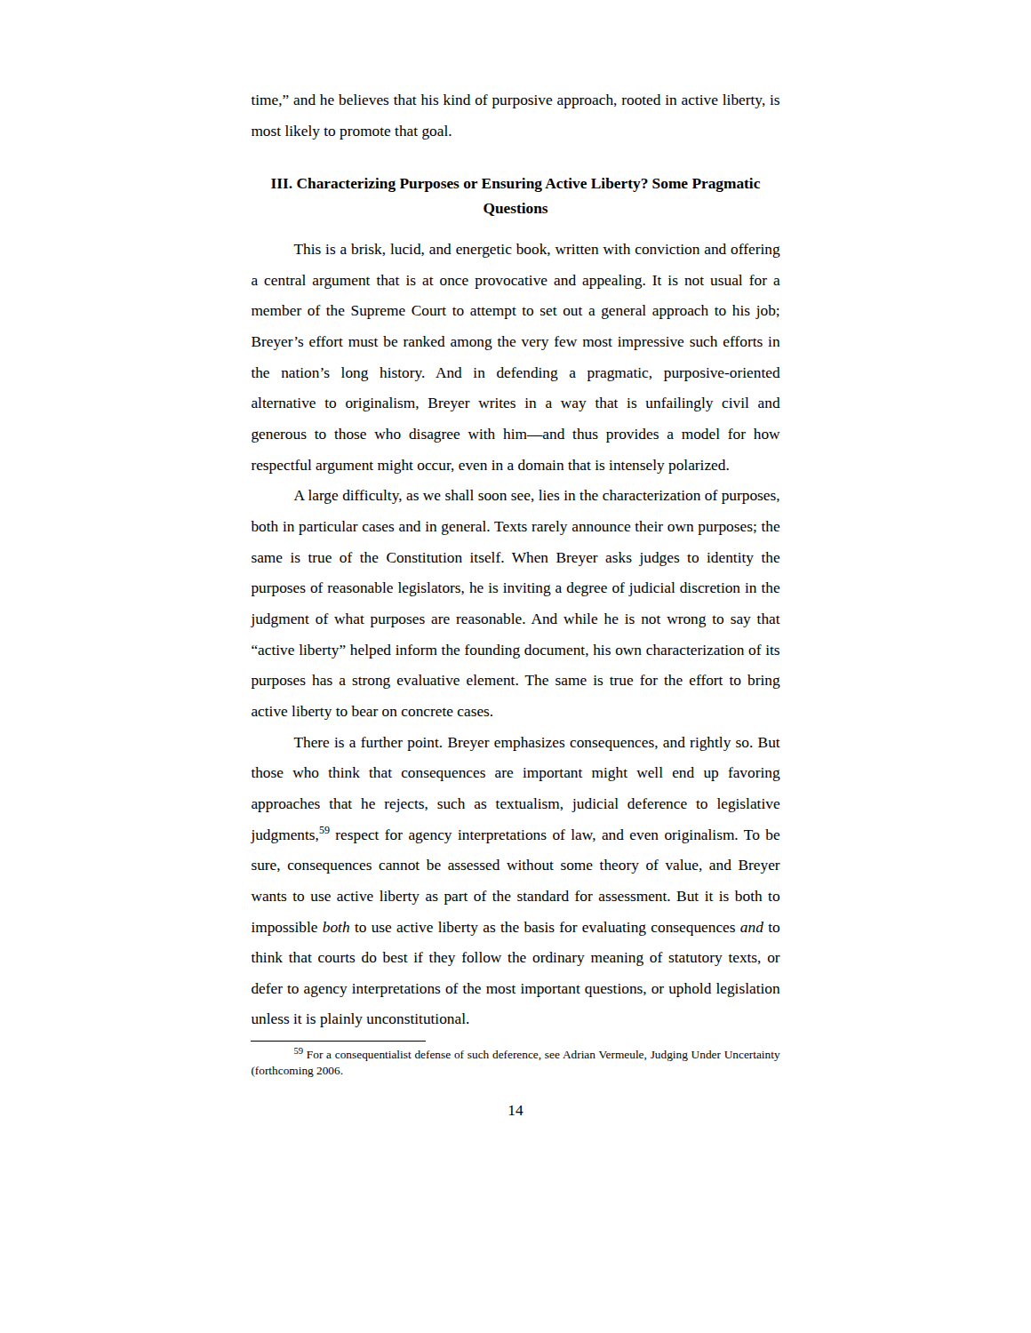time,” and he believes that his kind of purposive approach, rooted in active liberty, is most likely to promote that goal.
III. Characterizing Purposes or Ensuring Active Liberty? Some Pragmatic
Questions
This is a brisk, lucid, and energetic book, written with conviction and offering a central argument that is at once provocative and appealing. It is not usual for a member of the Supreme Court to attempt to set out a general approach to his job; Breyer’s effort must be ranked among the very few most impressive such efforts in the nation’s long history. And in defending a pragmatic, purposive-oriented alternative to originalism, Breyer writes in a way that is unfailingly civil and generous to those who disagree with him—and thus provides a model for how respectful argument might occur, even in a domain that is intensely polarized.
A large difficulty, as we shall soon see, lies in the characterization of purposes, both in particular cases and in general. Texts rarely announce their own purposes; the same is true of the Constitution itself. When Breyer asks judges to identity the purposes of reasonable legislators, he is inviting a degree of judicial discretion in the judgment of what purposes are reasonable. And while he is not wrong to say that “active liberty” helped inform the founding document, his own characterization of its purposes has a strong evaluative element. The same is true for the effort to bring active liberty to bear on concrete cases.
There is a further point. Breyer emphasizes consequences, and rightly so. But those who think that consequences are important might well end up favoring approaches that he rejects, such as textualism, judicial deference to legislative judgments,59 respect for agency interpretations of law, and even originalism. To be sure, consequences cannot be assessed without some theory of value, and Breyer wants to use active liberty as part of the standard for assessment. But it is both to impossible both to use active liberty as the basis for evaluating consequences and to think that courts do best if they follow the ordinary meaning of statutory texts, or defer to agency interpretations of the most important questions, or uphold legislation unless it is plainly unconstitutional.
59 For a consequentialist defense of such deference, see Adrian Vermeule, Judging Under Uncertainty (forthcoming 2006.
14